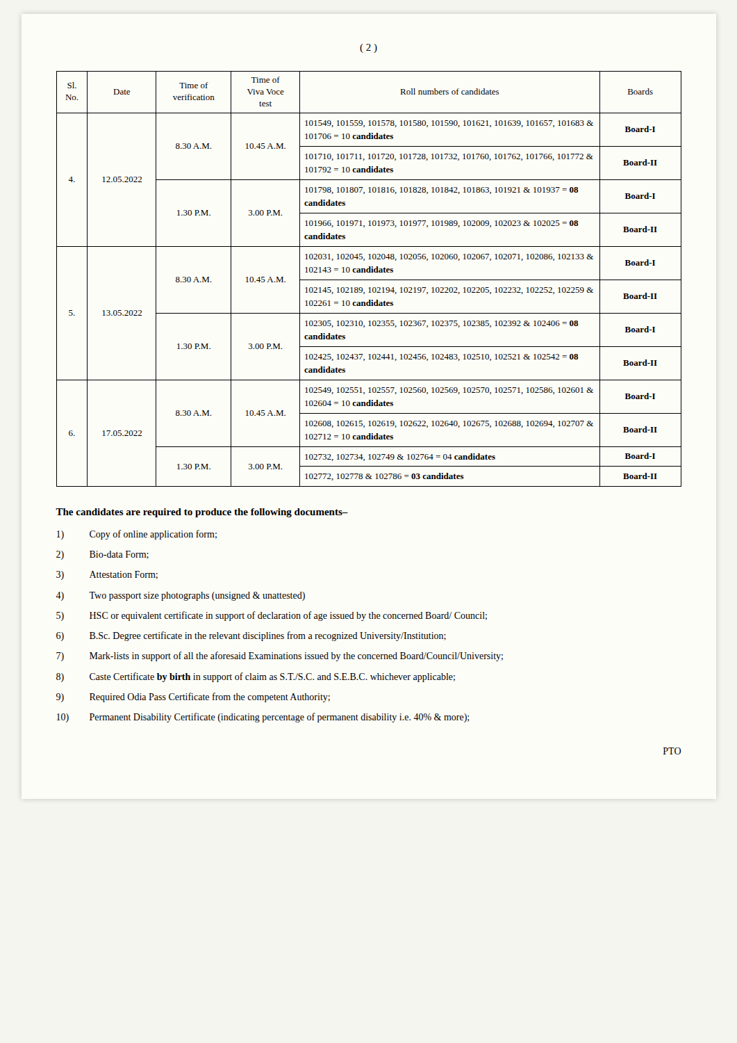( 2 )
| Sl. No. | Date | Time of verification | Time of Viva Voce test | Roll numbers of candidates | Boards |
| --- | --- | --- | --- | --- | --- |
| 4. | 12.05.2022 | 8.30 A.M. | 10.45 A.M. | 101549, 101559, 101578, 101580, 101590, 101621, 101639, 101657, 101683 & 101706 = 10 candidates | Board-I |
| 101710, 101711, 101720, 101728, 101732, 101760, 101762, 101766, 101772 & 101792 = 10 candidates | Board-II |
| 1.30 P.M. | 3.00 P.M. | 101798, 101807, 101816, 101828, 101842, 101863, 101921 & 101937 = 08 candidates | Board-I |
| 101966, 101971, 101973, 101977, 101989, 102009, 102023 & 102025 = 08 candidates | Board-II |
| 5. | 13.05.2022 | 8.30 A.M. | 10.45 A.M. | 102031, 102045, 102048, 102056, 102060, 102067, 102071, 102086, 102133 & 102143 = 10 candidates | Board-I |
| 102145, 102189, 102194, 102197, 102202, 102205, 102232, 102252, 102259 & 102261 = 10 candidates | Board-II |
| 1.30 P.M. | 3.00 P.M. | 102305, 102310, 102355, 102367, 102375, 102385, 102392 & 102406 = 08 candidates | Board-I |
| 102425, 102437, 102441, 102456, 102483, 102510, 102521 & 102542 = 08 candidates | Board-II |
| 6. | 17.05.2022 | 8.30 A.M. | 10.45 A.M. | 102549, 102551, 102557, 102560, 102569, 102570, 102571, 102586, 102601 & 102604 = 10 candidates | Board-I |
| 102608, 102615, 102619, 102622, 102640, 102675, 102688, 102694, 102707 & 102712 = 10 candidates | Board-II |
| 1.30 P.M. | 3.00 P.M. | 102732, 102734, 102749 & 102764 = 04 candidates | Board-I |
| 102772, 102778 & 102786 = 03 candidates | Board-II |
The candidates are required to produce the following documents–
1) Copy of online application form;
2) Bio-data Form;
3) Attestation Form;
4) Two passport size photographs (unsigned & unattested)
5) HSC or equivalent certificate in support of declaration of age issued by the concerned Board/ Council;
6) B.Sc. Degree certificate in the relevant disciplines from a recognized University/Institution;
7) Mark-lists in support of all the aforesaid Examinations issued by the concerned Board/Council/University;
8) Caste Certificate by birth in support of claim as S.T./S.C. and S.E.B.C. whichever applicable;
9) Required Odia Pass Certificate from the competent Authority;
10) Permanent Disability Certificate (indicating percentage of permanent disability i.e. 40% & more);
PTO